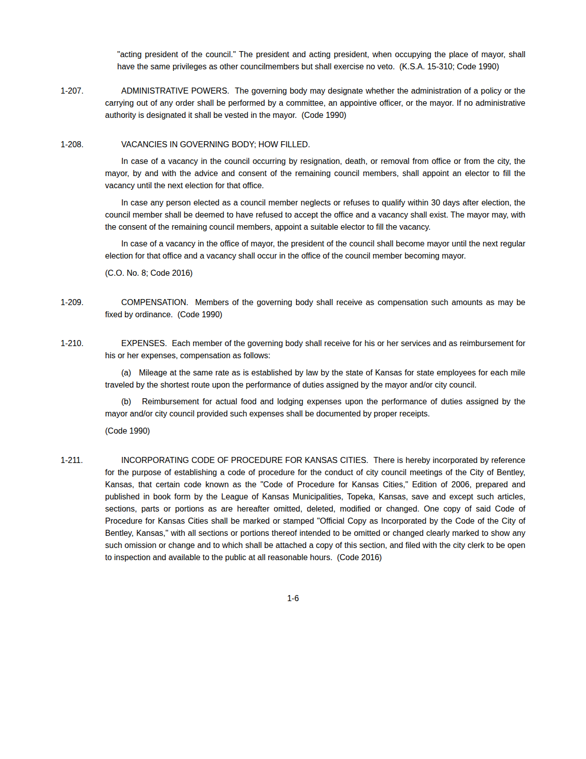"acting president of the council." The president and acting president, when occupying the place of mayor, shall have the same privileges as other councilmembers but shall exercise no veto. (K.S.A. 15-310; Code 1990)
1-207.
ADMINISTRATIVE POWERS. The governing body may designate whether the administration of a policy or the carrying out of any order shall be performed by a committee, an appointive officer, or the mayor. If no administrative authority is designated it shall be vested in the mayor. (Code 1990)
1-208.
VACANCIES IN GOVERNING BODY; HOW FILLED.
In case of a vacancy in the council occurring by resignation, death, or removal from office or from the city, the mayor, by and with the advice and consent of the remaining council members, shall appoint an elector to fill the vacancy until the next election for that office.
In case any person elected as a council member neglects or refuses to qualify within 30 days after election, the council member shall be deemed to have refused to accept the office and a vacancy shall exist. The mayor may, with the consent of the remaining council members, appoint a suitable elector to fill the vacancy.
In case of a vacancy in the office of mayor, the president of the council shall become mayor until the next regular election for that office and a vacancy shall occur in the office of the council member becoming mayor.
(C.O. No. 8; Code 2016)
1-209.
COMPENSATION. Members of the governing body shall receive as compensation such amounts as may be fixed by ordinance. (Code 1990)
1-210.
EXPENSES. Each member of the governing body shall receive for his or her services and as reimbursement for his or her expenses, compensation as follows:
(a) Mileage at the same rate as is established by law by the state of Kansas for state employees for each mile traveled by the shortest route upon the performance of duties assigned by the mayor and/or city council.
(b) Reimbursement for actual food and lodging expenses upon the performance of duties assigned by the mayor and/or city council provided such expenses shall be documented by proper receipts.
(Code 1990)
1-211.
INCORPORATING CODE OF PROCEDURE FOR KANSAS CITIES. There is hereby incorporated by reference for the purpose of establishing a code of procedure for the conduct of city council meetings of the City of Bentley, Kansas, that certain code known as the "Code of Procedure for Kansas Cities," Edition of 2006, prepared and published in book form by the League of Kansas Municipalities, Topeka, Kansas, save and except such articles, sections, parts or portions as are hereafter omitted, deleted, modified or changed. One copy of said Code of Procedure for Kansas Cities shall be marked or stamped "Official Copy as Incorporated by the Code of the City of Bentley, Kansas," with all sections or portions thereof intended to be omitted or changed clearly marked to show any such omission or change and to which shall be attached a copy of this section, and filed with the city clerk to be open to inspection and available to the public at all reasonable hours. (Code 2016)
1-6